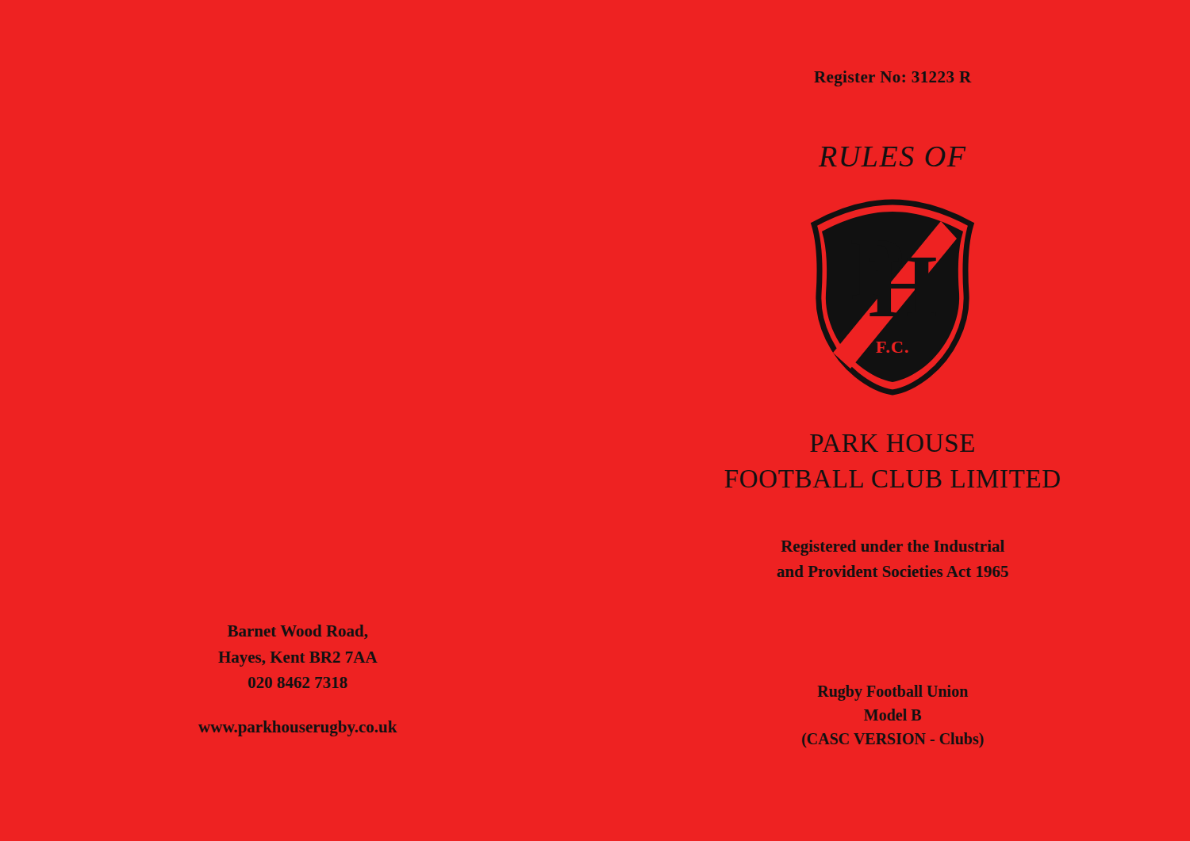Barnet Wood Road,
Hayes, Kent BR2 7AA
020 8462 7318
www.parkhouserugby.co.uk
Register No: 31223 R
RULES OF
P H F.C.
PARK HOUSE
FOOTBALL CLUB LIMITED
Registered under the Industrial
and Provident Societies Act 1965
Rugby Football Union
Model B
(CASC VERSION - Clubs)